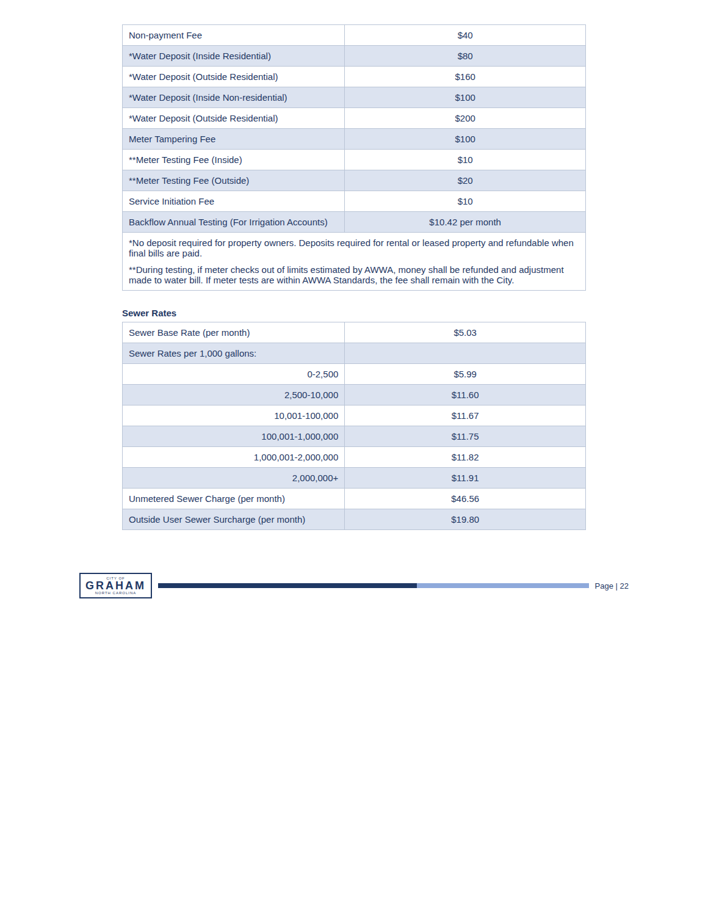| Non-payment Fee | $40 |
| *Water Deposit (Inside Residential) | $80 |
| *Water Deposit (Outside Residential) | $160 |
| *Water Deposit (Inside Non-residential) | $100 |
| *Water Deposit (Outside Residential) | $200 |
| Meter Tampering Fee | $100 |
| **Meter Testing Fee (Inside) | $10 |
| **Meter Testing Fee (Outside) | $20 |
| Service Initiation Fee | $10 |
| Backflow Annual Testing (For Irrigation Accounts) | $10.42 per month |
| *No deposit required for property owners. Deposits required for rental or leased property and refundable when final bills are paid. **During testing, if meter checks out of limits estimated by AWWA, money shall be refunded and adjustment made to water bill. If meter tests are within AWWA Standards, the fee shall remain with the City. |
Sewer Rates
| Sewer Base Rate (per month) | $5.03 |
| Sewer Rates per 1,000 gallons: | |
| 0-2,500 | $5.99 |
| 2,500-10,000 | $11.60 |
| 10,001-100,000 | $11.67 |
| 100,001-1,000,000 | $11.75 |
| 1,000,001-2,000,000 | $11.82 |
| 2,000,000+ | $11.91 |
| Unmetered Sewer Charge (per month) | $46.56 |
| Outside User Sewer Surcharge (per month) | $19.80 |
CITY OF GRAHAM NORTH CAROLINA
Page | 22